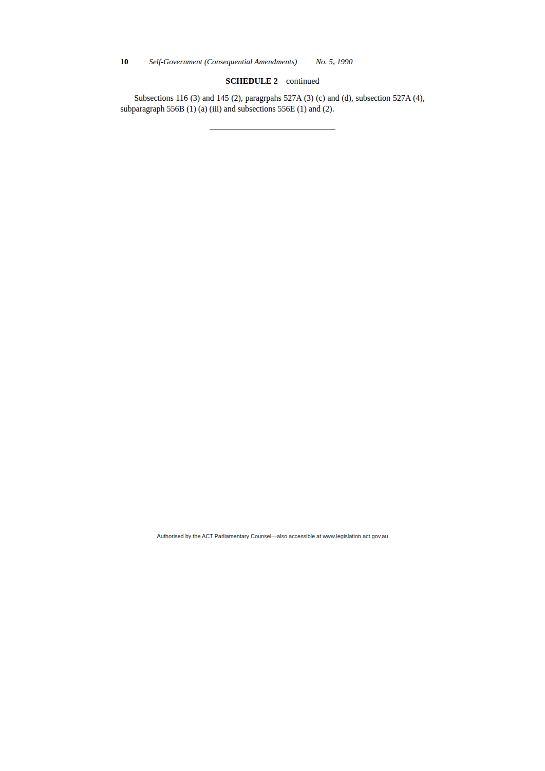10 Self-Government (Consequential Amendments)No. 5, 1990
SCHEDULE 2—continued
Subsections 116 (3) and 145 (2), paragrpahs 527A (3) (c) and (d), subsection 527A (4), subparagraph 556B (1) (a) (iii) and subsections 556E (1) and (2).
Authorised by the ACT Parliamentary Counsel—also accessible at www.legislation.act.gov.au